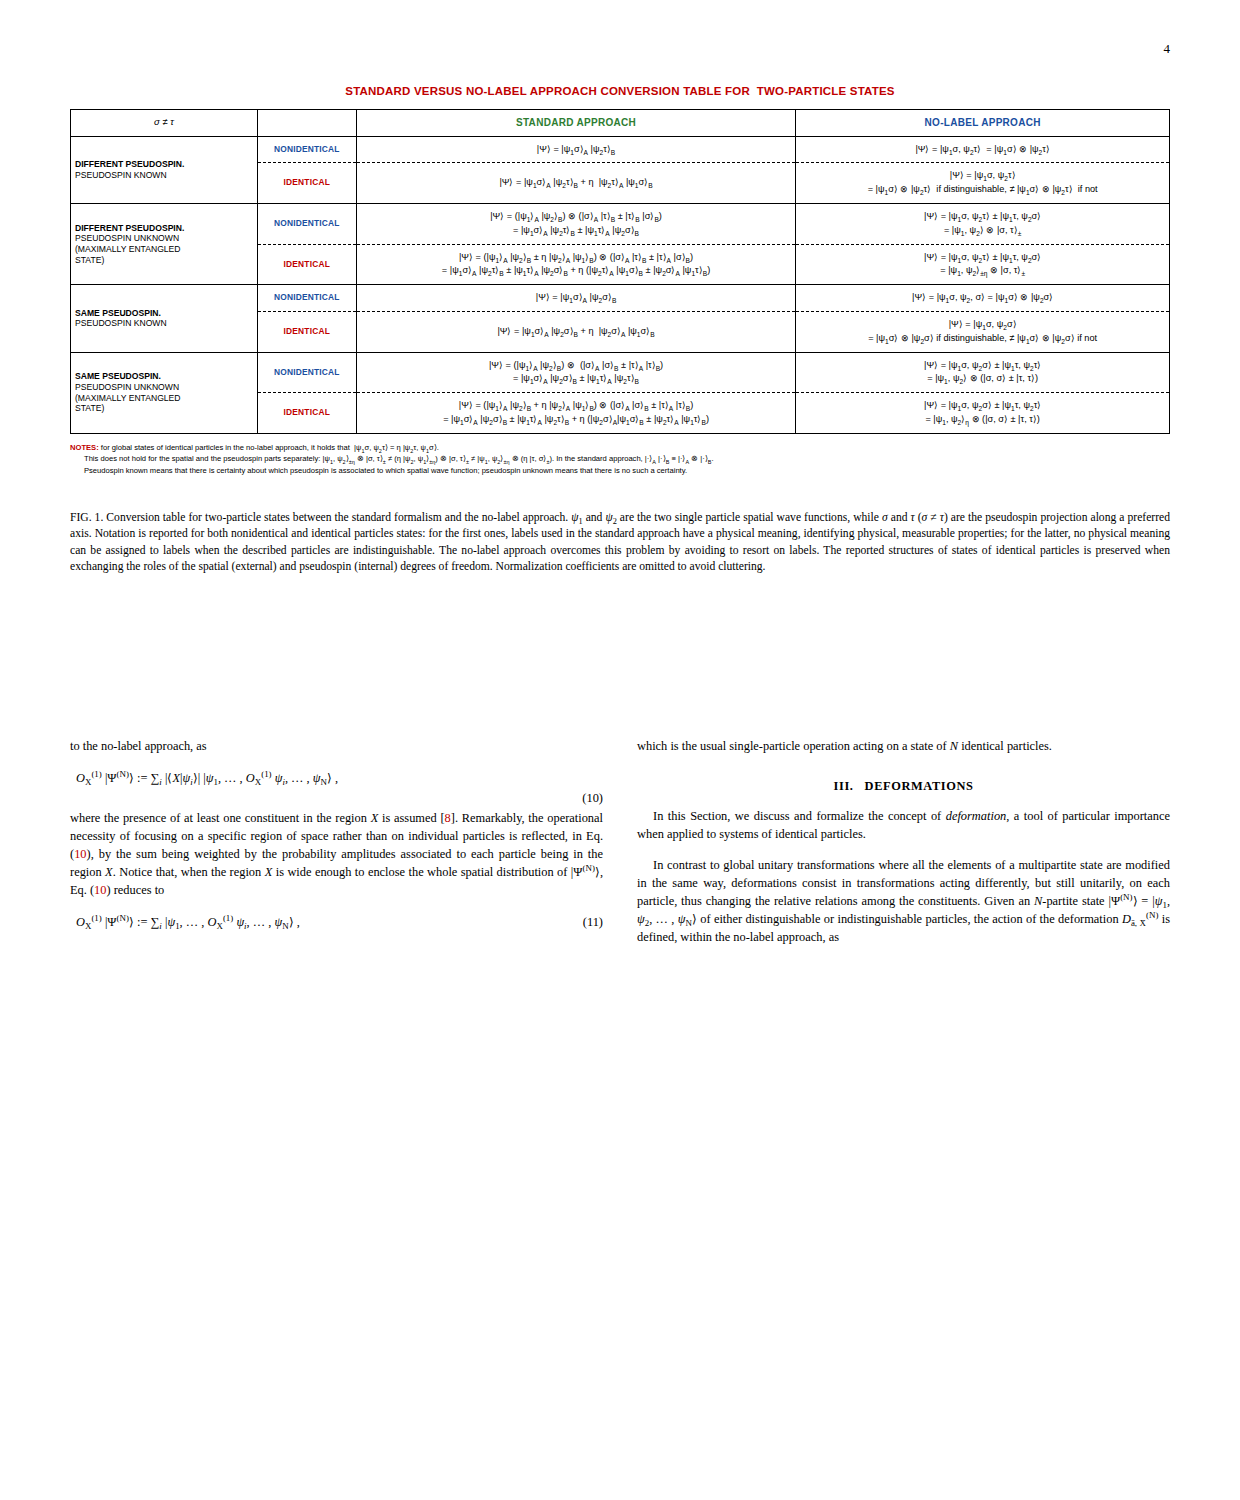4
STANDARD VERSUS NO-LABEL APPROACH CONVERSION TABLE FOR TWO-PARTICLE STATES
| σ ≠ τ | | STANDARD APPROACH | NO-LABEL APPROACH |
| DIFFERENT PSEUDOSPIN. PSEUDOSPIN KNOWN | NONIDENTICAL | /Ψ⟩ = /ψ 1 σ⟩ A /ψ 2 τ⟩ B | /Ψ⟩ = /ψ 1 σ, ψ 2 τ⟩ = /ψ 1 σ⟩ ⊗ /ψ 2 τ⟩ |
| IDENTICAL | /Ψ⟩ = /ψ 1 σ⟩ A /ψ 2 τ⟩ B + η /ψ 2 τ⟩ A /ψ 1 σ⟩ B | /Ψ⟩ = /ψ 1 σ, ψ 2 τ⟩ = /ψ 1 σ⟩ ⊗ /ψ 2 τ⟩ if distinguishable, ≠ /ψ 1 σ⟩ ⊗ /ψ 2 τ⟩ if not |
| DIFFERENT PSEUDOSPIN. PSEUDOSPIN UNKNOWN (MAXIMALLY ENTANGLED STATE) | NONIDENTICAL | /Ψ⟩ = (/ψ 1 ⟩ A /ψ 2 ⟩ B ) ⊗ (/σ⟩ A /τ⟩ B ± /τ⟩ B /σ⟩ B ) = /ψ 1 σ⟩ A /ψ 2 τ⟩ B ± /ψ 1 τ⟩ A /ψ 2 σ⟩ B | /Ψ⟩ = /ψ 1 σ, ψ 2 τ⟩ ± /ψ 1 τ, ψ 2 σ⟩ = /ψ 1 , ψ 2 ⟩ ⊗ /σ, τ⟩ ± |
| IDENTICAL | /Ψ⟩ = (/ψ 1 ⟩ A /ψ 2 ⟩ B ± η /ψ 2 ⟩ A /ψ 1 ⟩ B ) ⊗ (/σ⟩ A /τ⟩ B ± /τ⟩ A /σ⟩ B ) = /ψ 1 σ⟩ A /ψ 2 τ⟩ B ± /ψ 1 τ⟩ A /ψ 2 σ⟩ B + η (/ψ 2 τ⟩ A /ψ 1 σ⟩ B ± /ψ 2 σ⟩ A /ψ 1 τ⟩ B ) | /Ψ⟩ = /ψ 1 σ, ψ 2 τ⟩ ± /ψ 1 τ, ψ 2 σ⟩ = /ψ 1 , ψ 2 ⟩ ±η ⊗ /σ, τ⟩ ± |
| SAME PSEUDOSPIN. PSEUDOSPIN KNOWN | NONIDENTICAL | /Ψ⟩ = /ψ 1 σ⟩ A /ψ 2 σ⟩ B | /Ψ⟩ = /ψ 1 σ, ψ 2 , σ⟩ = /ψ 1 σ⟩ ⊗ /ψ 2 σ⟩ |
| IDENTICAL | /Ψ⟩ = /ψ 1 σ⟩ A /ψ 2 σ⟩ B + η /ψ 2 σ⟩ A /ψ 1 σ⟩ B | /Ψ⟩ = /ψ 1 σ, ψ 2 σ⟩ = /ψ 1 σ⟩ ⊗ /ψ 2 σ⟩ if distinguishable, ≠ /ψ 1 σ⟩ ⊗ /ψ 2 σ⟩ if not |
| SAME PSEUDOSPIN. PSEUDOSPIN UNKNOWN (MAXIMALLY ENTANGLED STATE) | NONIDENTICAL | /Ψ⟩ = (/ψ 1 ⟩ A /ψ 2 ⟩ B ) ⊗ (/σ⟩ A /σ⟩ B ± /τ⟩ A /τ⟩ B ) = /ψ 1 σ⟩ A /ψ 2 σ⟩ B ± /ψ 1 τ⟩ A /ψ 2 τ⟩ B | /Ψ⟩ = /ψ 1 σ, ψ 2 σ⟩ ± /ψ 1 τ, ψ 2 τ⟩ = /ψ 1 , ψ 2 ⟩ ⊗ (/σ, σ⟩ ± /τ, τ⟩) |
| IDENTICAL | /Ψ⟩ = (/ψ 1 ⟩ A /ψ 2 ⟩ B + η /ψ 2 ⟩ A /ψ 1 ⟩ B ) ⊗ (/σ⟩ A /σ⟩ B ± /τ⟩ A /τ⟩ B ) = /ψ 1 σ⟩ A /ψ 2 σ⟩ B ± /ψ 1 τ⟩ A /ψ 2 τ⟩ B + η (/ψ 2 σ⟩ A /ψ 1 σ⟩ B ± /ψ 2 τ⟩ A /ψ 1 τ⟩ B ) | /Ψ⟩ = /ψ 1 σ, ψ 2 σ⟩ ± /ψ 1 τ, ψ 2 τ⟩ = /ψ 1 , ψ 2 ⟩ η ⊗ (/σ, σ⟩ ± /τ, τ⟩) |
NOTES: for global states of identical particles in the no-label approach, it holds that |ψ1σ, ψ2τ⟩ = η |ψ2τ, ψ1σ⟩.
This does not hold for the spatial and the pseudospin parts separately: |ψ1, ψ2⟩±η ⊗ |σ, τ⟩± ≠ (η |ψ2, ψ1⟩±η) ⊗ |σ, τ⟩± ≠ |ψ1, ψ2⟩±η ⊗ (η |τ, σ⟩±). In the standard approach, |·⟩A |·⟩B ≡ |·⟩A ⊗ |·⟩B.
Pseudospin known means that there is certainty about which pseudospin is associated to which spatial wave function; pseudospin unknown means that there is no such a certainty.
FIG. 1. Conversion table for two-particle states between the standard formalism and the no-label approach. ψ1 and ψ2 are the two single particle spatial wave functions, while σ and τ (σ ≠ τ) are the pseudospin projection along a preferred axis. Notation is reported for both nonidentical and identical particles states: for the first ones, labels used in the standard approach have a physical meaning, identifying physical, measurable properties; for the latter, no physical meaning can be assigned to labels when the described particles are indistinguishable. The no-label approach overcomes this problem by avoiding to resort on labels. The reported structures of states of identical particles is preserved when exchanging the roles of the spatial (external) and pseudospin (internal) degrees of freedom. Normalization coefficients are omitted to avoid cluttering.
to the no-label approach, as
OX(1) |Ψ(N)⟩ := ∑i |⟨X|ψi⟩| |ψ1, … , OX(1) ψi, … , ψN⟩ ,
(10)
where the presence of at least one constituent in the region X is assumed [8]. Remarkably, the operational necessity of focusing on a specific region of space rather than on individual particles is reflected, in Eq. (10), by the sum being weighted by the probability amplitudes associated to each particle being in the region X. Notice that, when the region X is wide enough to enclose the whole spatial distribution of |Ψ(N)⟩, Eq. (10) reduces to
OX(1) |Ψ(N)⟩ := ∑i |ψ1, … , OX(1) ψi, … , ψN⟩ , (11)
which is the usual single-particle operation acting on a state of N identical particles.
III. DEFORMATIONS
In this Section, we discuss and formalize the concept of deformation, a tool of particular importance when applied to systems of identical particles.
In contrast to global unitary transformations where all the elements of a multipartite state are modified in the same way, deformations consist in transformations acting differently, but still unitarily, on each particle, thus changing the relative relations among the constituents. Given an N-partite state |Ψ(N)⟩ = |ψ1, ψ2, … , ψN⟩ of either distinguishable or indistinguishable particles, the action of the deformation Dā, X̄(N) is defined, within the no-label approach, as